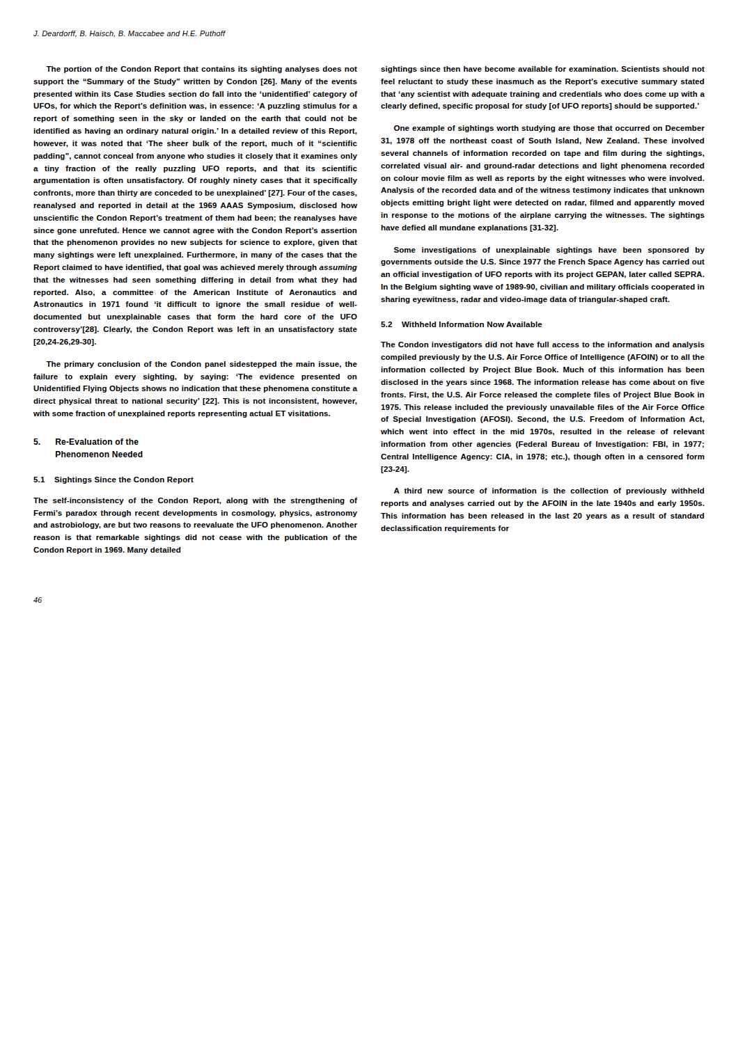J. Deardorff, B. Haisch, B. Maccabee and H.E. Puthoff
The portion of the Condon Report that contains its sighting analyses does not support the “Summary of the Study” written by Condon [26]. Many of the events presented within its Case Studies section do fall into the ‘unidentified’ category of UFOs, for which the Report’s definition was, in essence: ‘A puzzling stimulus for a report of something seen in the sky or landed on the earth that could not be identified as having an ordinary natural origin.’ In a detailed review of this Report, however, it was noted that ‘The sheer bulk of the report, much of it “scientific padding”, cannot conceal from anyone who studies it closely that it examines only a tiny fraction of the really puzzling UFO reports, and that its scientific argumentation is often unsatisfactory. Of roughly ninety cases that it specifically confronts, more than thirty are conceded to be unexplained’ [27]. Four of the cases, reanalysed and reported in detail at the 1969 AAAS Symposium, disclosed how unscientific the Condon Report’s treatment of them had been; the reanalyses have since gone unrefuted. Hence we cannot agree with the Condon Report’s assertion that the phenomenon provides no new subjects for science to explore, given that many sightings were left unexplained. Furthermore, in many of the cases that the Report claimed to have identified, that goal was achieved merely through assuming that the witnesses had seen something differing in detail from what they had reported. Also, a committee of the American Institute of Aeronautics and Astronautics in 1971 found ‘it difficult to ignore the small residue of well-documented but unexplainable cases that form the hard core of the UFO controversy’[28]. Clearly, the Condon Report was left in an unsatisfactory state [20,24-26,29-30].
The primary conclusion of the Condon panel sidestepped the main issue, the failure to explain every sighting, by saying: ‘The evidence presented on Unidentified Flying Objects shows no indication that these phenomena constitute a direct physical threat to national security’ [22]. This is not inconsistent, however, with some fraction of unexplained reports representing actual ET visitations.
5. Re-Evaluation of the
Phenomenon Needed
5.1 Sightings Since the Condon Report
The self-inconsistency of the Condon Report, along with the strengthening of Fermi’s paradox through recent developments in cosmology, physics, astronomy and astrobiology, are but two reasons to reevaluate the UFO phenomenon. Another reason is that remarkable sightings did not cease with the publication of the Condon Report in 1969. Many detailed
sightings since then have become available for examination. Scientists should not feel reluctant to study these inasmuch as the Report’s executive summary stated that ‘any scientist with adequate training and credentials who does come up with a clearly defined, specific proposal for study [of UFO reports] should be supported.’
One example of sightings worth studying are those that occurred on December 31, 1978 off the northeast coast of South Island, New Zealand. These involved several channels of information recorded on tape and film during the sightings, correlated visual air- and ground-radar detections and light phenomena recorded on colour movie film as well as reports by the eight witnesses who were involved. Analysis of the recorded data and of the witness testimony indicates that unknown objects emitting bright light were detected on radar, filmed and apparently moved in response to the motions of the airplane carrying the witnesses. The sightings have defied all mundane explanations [31-32].
Some investigations of unexplainable sightings have been sponsored by governments outside the U.S. Since 1977 the French Space Agency has carried out an official investigation of UFO reports with its project GEPAN, later called SEPRA. In the Belgium sighting wave of 1989-90, civilian and military officials cooperated in sharing eyewitness, radar and video-image data of triangular-shaped craft.
5.2 Withheld Information Now Available
The Condon investigators did not have full access to the information and analysis compiled previously by the U.S. Air Force Office of Intelligence (AFOIN) or to all the information collected by Project Blue Book. Much of this information has been disclosed in the years since 1968. The information release has come about on five fronts. First, the U.S. Air Force released the complete files of Project Blue Book in 1975. This release included the previously unavailable files of the Air Force Office of Special Investigation (AFOSI). Second, the U.S. Freedom of Information Act, which went into effect in the mid 1970s, resulted in the release of relevant information from other agencies (Federal Bureau of Investigation: FBI, in 1977; Central Intelligence Agency: CIA, in 1978; etc.), though often in a censored form [23-24].
A third new source of information is the collection of previously withheld reports and analyses carried out by the AFOIN in the late 1940s and early 1950s. This information has been released in the last 20 years as a result of standard declassification requirements for
46